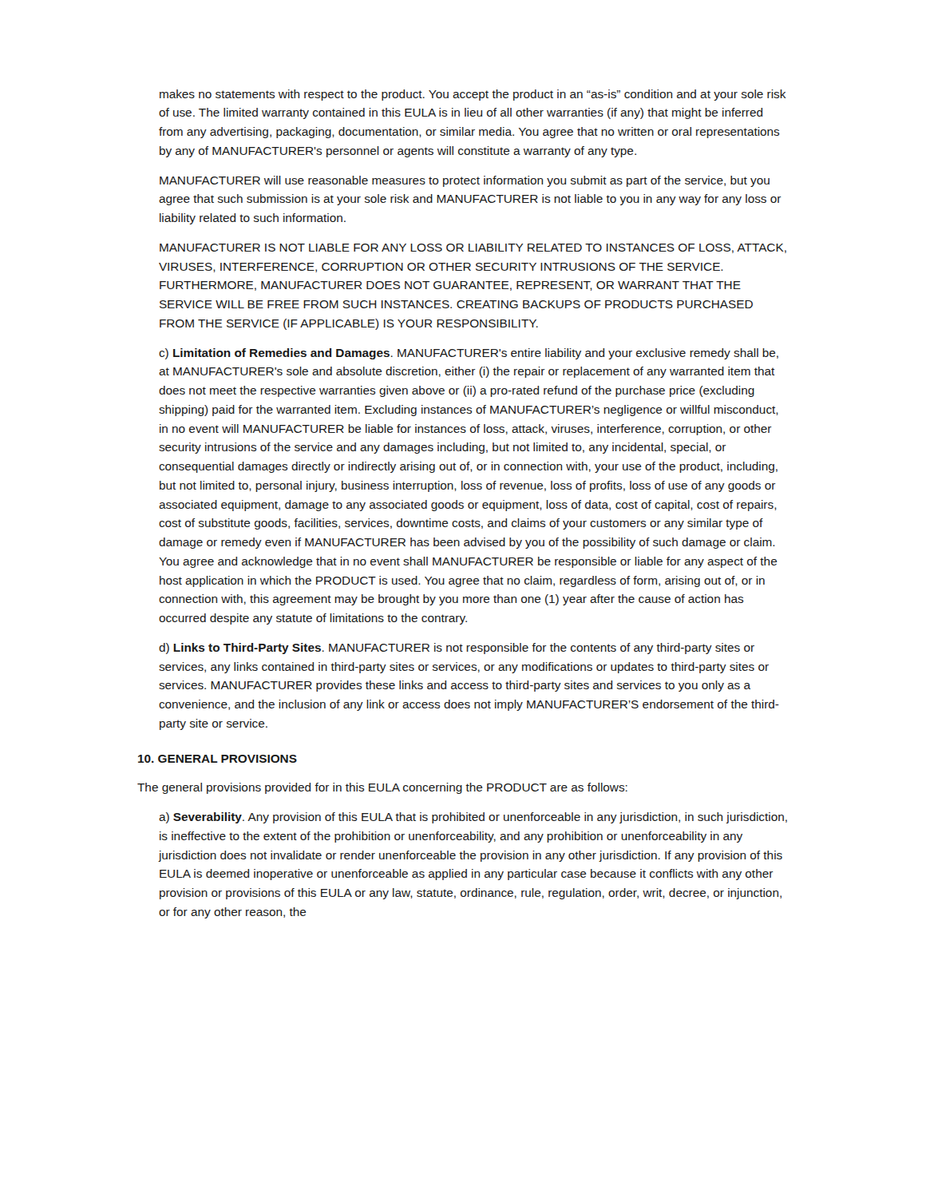makes no statements with respect to the product. You accept the product in an “as-is” condition and at your sole risk of use. The limited warranty contained in this EULA is in lieu of all other warranties (if any) that might be inferred from any advertising, packaging, documentation, or similar media. You agree that no written or oral representations by any of MANUFACTURER's personnel or agents will constitute a warranty of any type.
MANUFACTURER will use reasonable measures to protect information you submit as part of the service, but you agree that such submission is at your sole risk and MANUFACTURER is not liable to you in any way for any loss or liability related to such information.
MANUFACTURER IS NOT LIABLE FOR ANY LOSS OR LIABILITY RELATED TO INSTANCES OF LOSS, ATTACK, VIRUSES, INTERFERENCE, CORRUPTION OR OTHER SECURITY INTRUSIONS OF THE SERVICE. FURTHERMORE, MANUFACTURER DOES NOT GUARANTEE, REPRESENT, OR WARRANT THAT THE SERVICE WILL BE FREE FROM SUCH INSTANCES. CREATING BACKUPS OF PRODUCTS PURCHASED FROM THE SERVICE (IF APPLICABLE) IS YOUR RESPONSIBILITY.
c) Limitation of Remedies and Damages. MANUFACTURER's entire liability and your exclusive remedy shall be, at MANUFACTURER's sole and absolute discretion, either (i) the repair or replacement of any warranted item that does not meet the respective warranties given above or (ii) a pro-rated refund of the purchase price (excluding shipping) paid for the warranted item. Excluding instances of MANUFACTURER’s negligence or willful misconduct, in no event will MANUFACTURER be liable for instances of loss, attack, viruses, interference, corruption, or other security intrusions of the service and any damages including, but not limited to, any incidental, special, or consequential damages directly or indirectly arising out of, or in connection with, your use of the product, including, but not limited to, personal injury, business interruption, loss of revenue, loss of profits, loss of use of any goods or associated equipment, damage to any associated goods or equipment, loss of data, cost of capital, cost of repairs, cost of substitute goods, facilities, services, downtime costs, and claims of your customers or any similar type of damage or remedy even if MANUFACTURER has been advised by you of the possibility of such damage or claim. You agree and acknowledge that in no event shall MANUFACTURER be responsible or liable for any aspect of the host application in which the PRODUCT is used. You agree that no claim, regardless of form, arising out of, or in connection with, this agreement may be brought by you more than one (1) year after the cause of action has occurred despite any statute of limitations to the contrary.
d) Links to Third-Party Sites. MANUFACTURER is not responsible for the contents of any third-party sites or services, any links contained in third-party sites or services, or any modifications or updates to third-party sites or services. MANUFACTURER provides these links and access to third-party sites and services to you only as a convenience, and the inclusion of any link or access does not imply MANUFACTURER’S endorsement of the third-party site or service.
10. GENERAL PROVISIONS
The general provisions provided for in this EULA concerning the PRODUCT are as follows:
a) Severability. Any provision of this EULA that is prohibited or unenforceable in any jurisdiction, in such jurisdiction, is ineffective to the extent of the prohibition or unenforceability, and any prohibition or unenforceability in any jurisdiction does not invalidate or render unenforceable the provision in any other jurisdiction. If any provision of this EULA is deemed inoperative or unenforceable as applied in any particular case because it conflicts with any other provision or provisions of this EULA or any law, statute, ordinance, rule, regulation, order, writ, decree, or injunction, or for any other reason, the